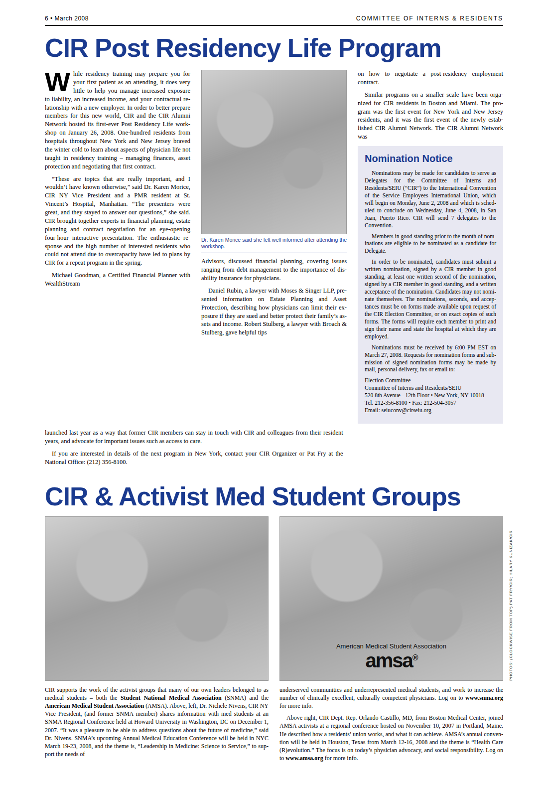6 • March 2008
COMMITTEE OF INTERNS & RESIDENTS
CIR Post Residency Life Program
While residency training may prepare you for your first patient as an attending, it does very little to help you manage increased exposure to liability, an increased income, and your contractual relationship with a new employer. In order to better prepare members for this new world, CIR and the CIR Alumni Network hosted its first-ever Post Residency Life workshop on January 26, 2008. One-hundred residents from hospitals throughout New York and New Jersey braved the winter cold to learn about aspects of physician life not taught in residency training – managing finances, asset protection and negotiating that first contract.
“These are topics that are really important, and I wouldn’t have known otherwise,” said Dr. Karen Morice, CIR NY Vice President and a PMR resident at St. Vincent’s Hospital, Manhattan. “The presenters were great, and they stayed to answer our questions,” she said. CIR brought together experts in financial planning, estate planning and contract negotiation for an eye-opening four-hour interactive presentation. The enthusiastic response and the high number of interested residents who could not attend due to overcapacity have led to plans by CIR for a repeat program in the spring.
Michael Goodman, a Certified Financial Planner with WealthStream
Dr. Karen Morice said she felt well informed after attending the workshop.
Advisors, discussed financial planning, covering issues ranging from debt management to the importance of disability insurance for physicians.
Daniel Rubin, a lawyer with Moses & Singer LLP, presented information on Estate Planning and Asset Protection, describing how physicians can limit their exposure if they are sued and better protect their family’s assets and income. Robert Stulberg, a lawyer with Broach & Stulberg, gave helpful tips
on how to negotiate a post-residency employment contract.
Similar programs on a smaller scale have been organized for CIR residents in Boston and Miami. The program was the first event for New York and New Jersey residents, and it was the first event of the newly established CIR Alumni Network. The CIR Alumni Network was
Nomination Notice
Nominations may be made for candidates to serve as Delegates for the Committee of Interns and Residents/SEIU (“CIR”) to the International Convention of the Service Employees International Union, which will begin on Monday, June 2, 2008 and which is scheduled to conclude on Wednesday, June 4, 2008, in San Juan, Puerto Rico. CIR will send 7 delegates to the Convention.
Members in good standing prior to the month of nominations are eligible to be nominated as a candidate for Delegate.
In order to be nominated, candidates must submit a written nomination, signed by a CIR member in good standing, at least one written second of the nomination, signed by a CIR member in good standing, and a written acceptance of the nomination. Candidates may not nominate themselves. The nominations, seconds, and acceptances must be on forms made available upon request of the CIR Election Committee, or on exact copies of such forms. The forms will require each member to print and sign their name and state the hospital at which they are employed.
Nominations must be received by 6:00 PM EST on March 27, 2008. Requests for nomination forms and submission of signed nomination forms may be made by mail, personal delivery, fax or email to:
Election Committee
Committee of Interns and Residents/SEIU
520 8th Avenue - 12th Floor • New York, NY 10018
Tel. 212-356-8100 • Fax: 212-504-3057
Email: seiuconv@cirseiu.org
launched last year as a way that former CIR members can stay in touch with CIR and colleagues from their resident years, and advocate for important issues such as access to care.
If you are interested in details of the next program in New York, contact your CIR Organizer or Pat Fry at the National Office: (212) 356-8100.
CIR & Activist Med Student Groups
American Medical Student Association
amsa®
PHOTOS: (CLOCKWISE FROM TOP) PAT FRY/CIR; HILARY KUNIZAK/CIR
CIR supports the work of the activist groups that many of our own leaders belonged to as medical students – both the Student National Medical Association (SNMA) and the American Medical Student Association (AMSA). Above, left, Dr. Nichele Nivens, CIR NY Vice President, (and former SNMA member) shares information with med students at an SNMA Regional Conference held at Howard University in Washington, DC on December 1, 2007. “It was a pleasure to be able to address questions about the future of medicine,” said Dr. Nivens. SNMA’s upcoming Annual Medical Education Conference will be held in NYC March 19-23, 2008, and the theme is, “Leadership in Medicine: Science to Service,” to support the needs of
underserved communities and underrepresented medical students, and work to increase the number of clinically excellent, culturally competent physicians. Log on to www.snma.org for more info.
Above right, CIR Dept. Rep. Orlando Castillo, MD, from Boston Medical Center, joined AMSA activists at a regional conference hosted on November 10, 2007 in Portland, Maine. He described how a residents’ union works, and what it can achieve. AMSA’s annual convention will be held in Houston, Texas from March 12-16, 2008 and the theme is “Health Care (R)evolution.” The focus is on today’s physician advocacy, and social responsibility. Log on to www.amsa.org for more info.